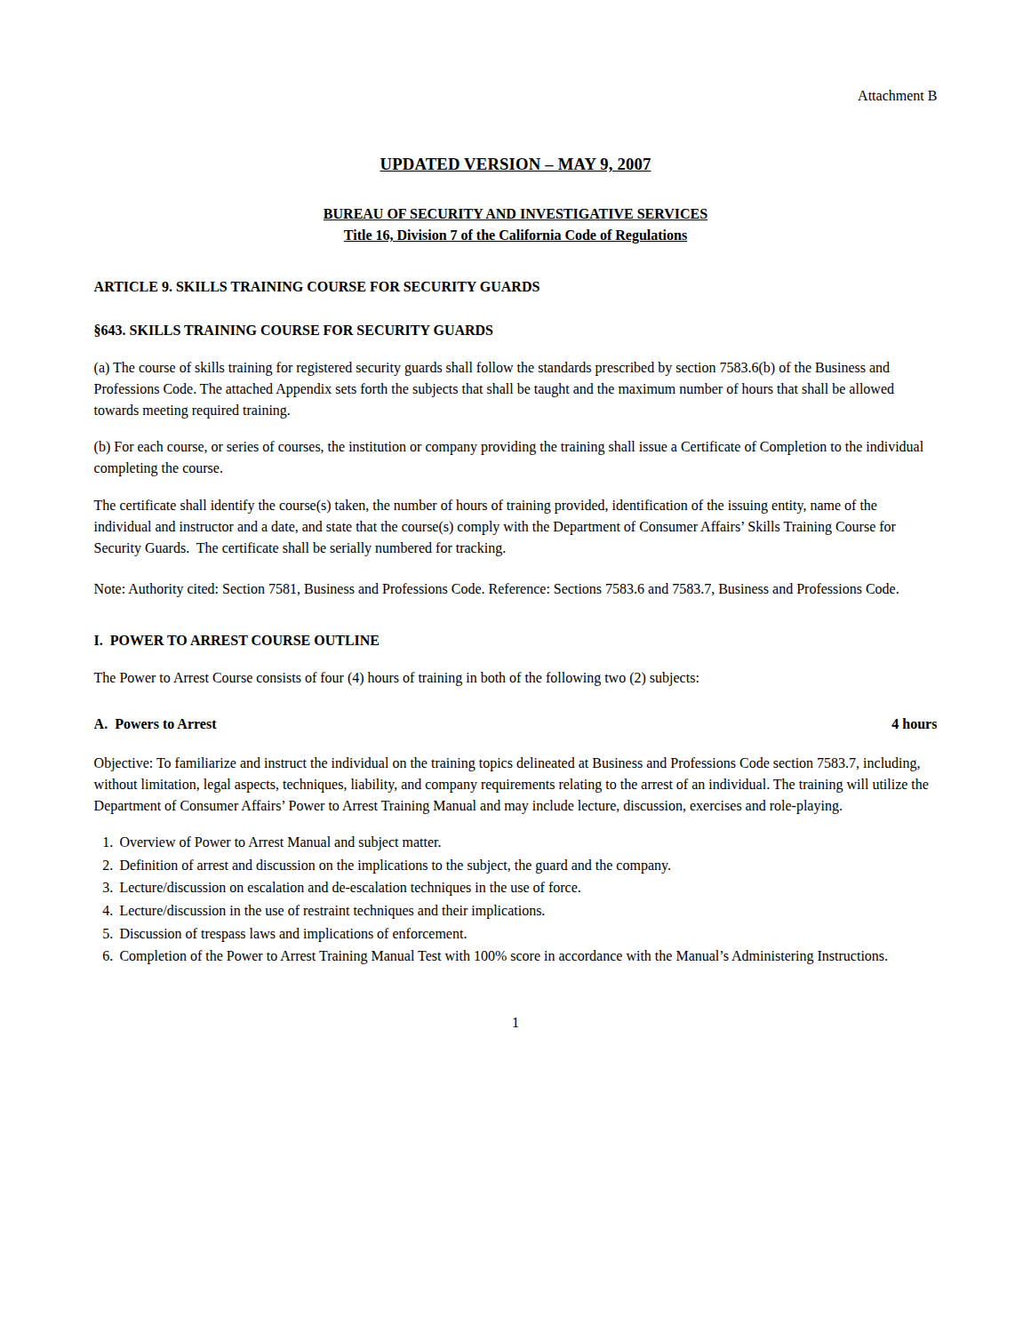Attachment B
UPDATED VERSION – MAY 9, 2007
BUREAU OF SECURITY AND INVESTIGATIVE SERVICES Title 16, Division 7 of the California Code of Regulations
ARTICLE 9. SKILLS TRAINING COURSE FOR SECURITY GUARDS
§643. SKILLS TRAINING COURSE FOR SECURITY GUARDS
(a) The course of skills training for registered security guards shall follow the standards prescribed by section 7583.6(b) of the Business and Professions Code. The attached Appendix sets forth the subjects that shall be taught and the maximum number of hours that shall be allowed towards meeting required training.
(b) For each course, or series of courses, the institution or company providing the training shall issue a Certificate of Completion to the individual completing the course.
The certificate shall identify the course(s) taken, the number of hours of training provided, identification of the issuing entity, name of the individual and instructor and a date, and state that the course(s) comply with the Department of Consumer Affairs’ Skills Training Course for Security Guards. The certificate shall be serially numbered for tracking.
Note: Authority cited: Section 7581, Business and Professions Code. Reference: Sections 7583.6 and 7583.7, Business and Professions Code.
I. POWER TO ARREST COURSE OUTLINE
The Power to Arrest Course consists of four (4) hours of training in both of the following two (2) subjects:
A. Powers to Arrest 4 hours
Objective: To familiarize and instruct the individual on the training topics delineated at Business and Professions Code section 7583.7, including, without limitation, legal aspects, techniques, liability, and company requirements relating to the arrest of an individual. The training will utilize the Department of Consumer Affairs’ Power to Arrest Training Manual and may include lecture, discussion, exercises and role-playing.
Overview of Power to Arrest Manual and subject matter.
Definition of arrest and discussion on the implications to the subject, the guard and the company.
Lecture/discussion on escalation and de-escalation techniques in the use of force.
Lecture/discussion in the use of restraint techniques and their implications.
Discussion of trespass laws and implications of enforcement.
Completion of the Power to Arrest Training Manual Test with 100% score in accordance with the Manual’s Administering Instructions.
1